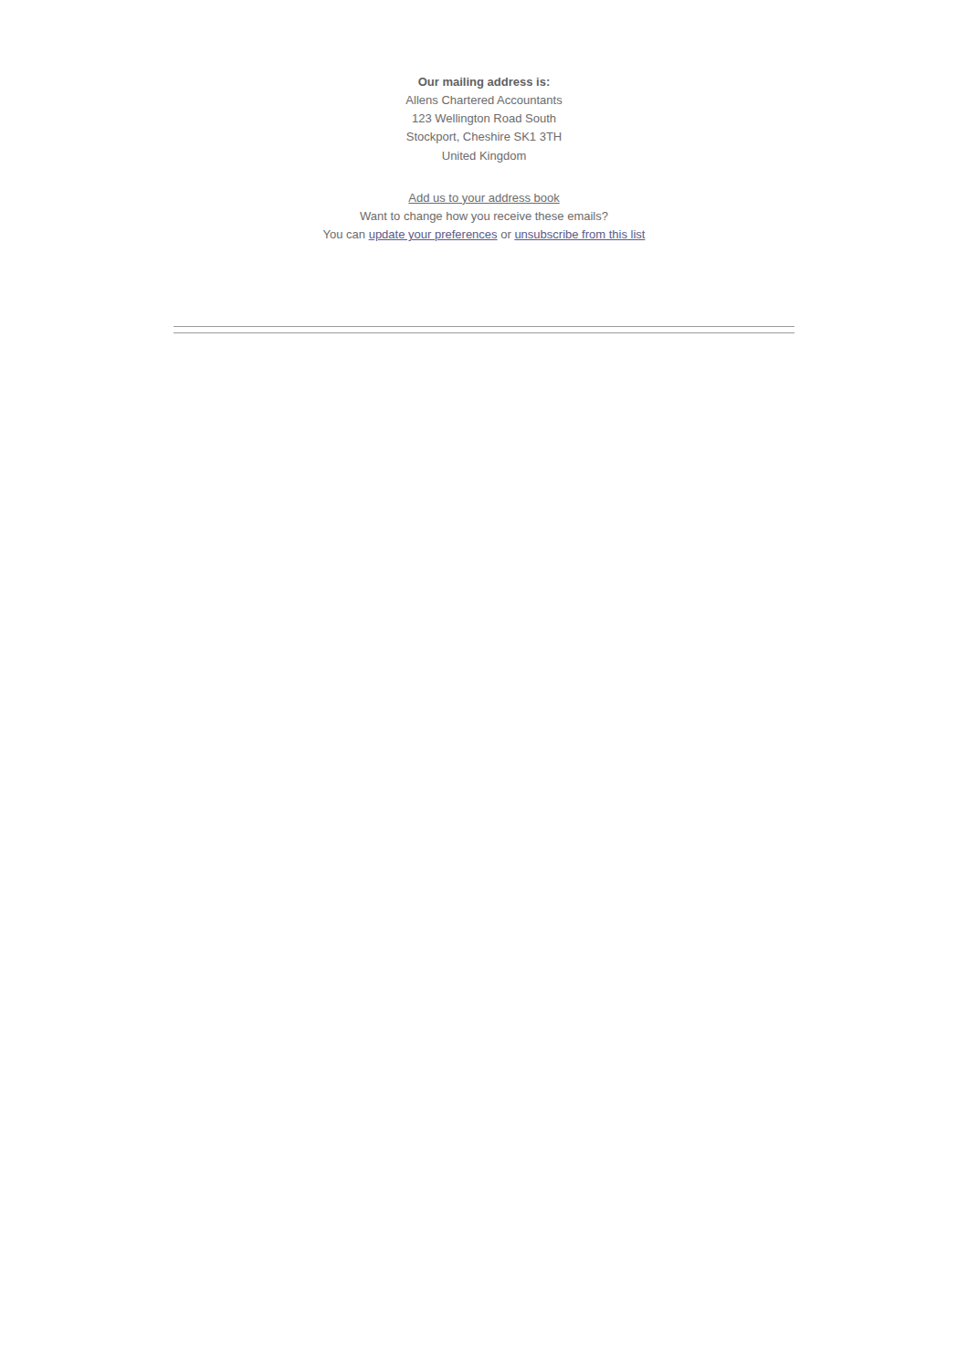Our mailing address is:
Allens Chartered Accountants
123 Wellington Road South
Stockport, Cheshire SK1 3TH
United Kingdom
Add us to your address book
Want to change how you receive these emails?
You can update your preferences or unsubscribe from this list